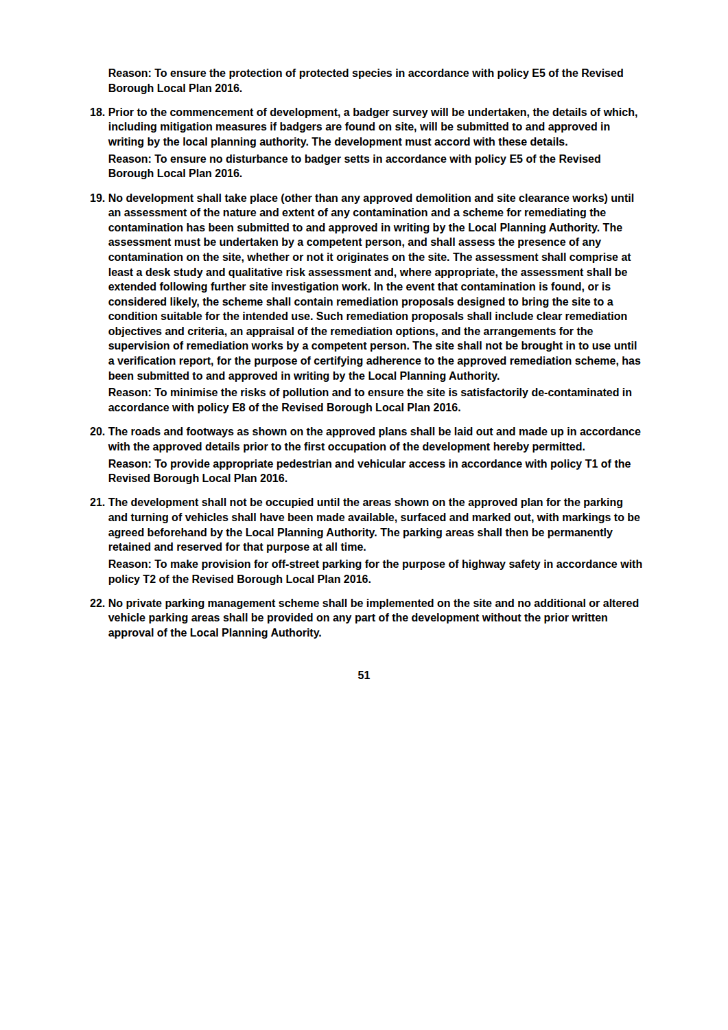Reason: To ensure the protection of protected species in accordance with policy E5 of the Revised Borough Local Plan 2016.
Prior to the commencement of development, a badger survey will be undertaken, the details of which, including mitigation measures if badgers are found on site, will be submitted to and approved in writing by the local planning authority. The development must accord with these details. Reason: To ensure no disturbance to badger setts in accordance with policy E5 of the Revised Borough Local Plan 2016.
No development shall take place (other than any approved demolition and site clearance works) until an assessment of the nature and extent of any contamination and a scheme for remediating the contamination has been submitted to and approved in writing by the Local Planning Authority. The assessment must be undertaken by a competent person, and shall assess the presence of any contamination on the site, whether or not it originates on the site. The assessment shall comprise at least a desk study and qualitative risk assessment and, where appropriate, the assessment shall be extended following further site investigation work. In the event that contamination is found, or is considered likely, the scheme shall contain remediation proposals designed to bring the site to a condition suitable for the intended use. Such remediation proposals shall include clear remediation objectives and criteria, an appraisal of the remediation options, and the arrangements for the supervision of remediation works by a competent person. The site shall not be brought in to use until a verification report, for the purpose of certifying adherence to the approved remediation scheme, has been submitted to and approved in writing by the Local Planning Authority. Reason: To minimise the risks of pollution and to ensure the site is satisfactorily de-contaminated in accordance with policy E8 of the Revised Borough Local Plan 2016.
The roads and footways as shown on the approved plans shall be laid out and made up in accordance with the approved details prior to the first occupation of the development hereby permitted. Reason: To provide appropriate pedestrian and vehicular access in accordance with policy T1 of the Revised Borough Local Plan 2016.
The development shall not be occupied until the areas shown on the approved plan for the parking and turning of vehicles shall have been made available, surfaced and marked out, with markings to be agreed beforehand by the Local Planning Authority. The parking areas shall then be permanently retained and reserved for that purpose at all time. Reason: To make provision for off-street parking for the purpose of highway safety in accordance with policy T2 of the Revised Borough Local Plan 2016.
No private parking management scheme shall be implemented on the site and no additional or altered vehicle parking areas shall be provided on any part of the development without the prior written approval of the Local Planning Authority.
51